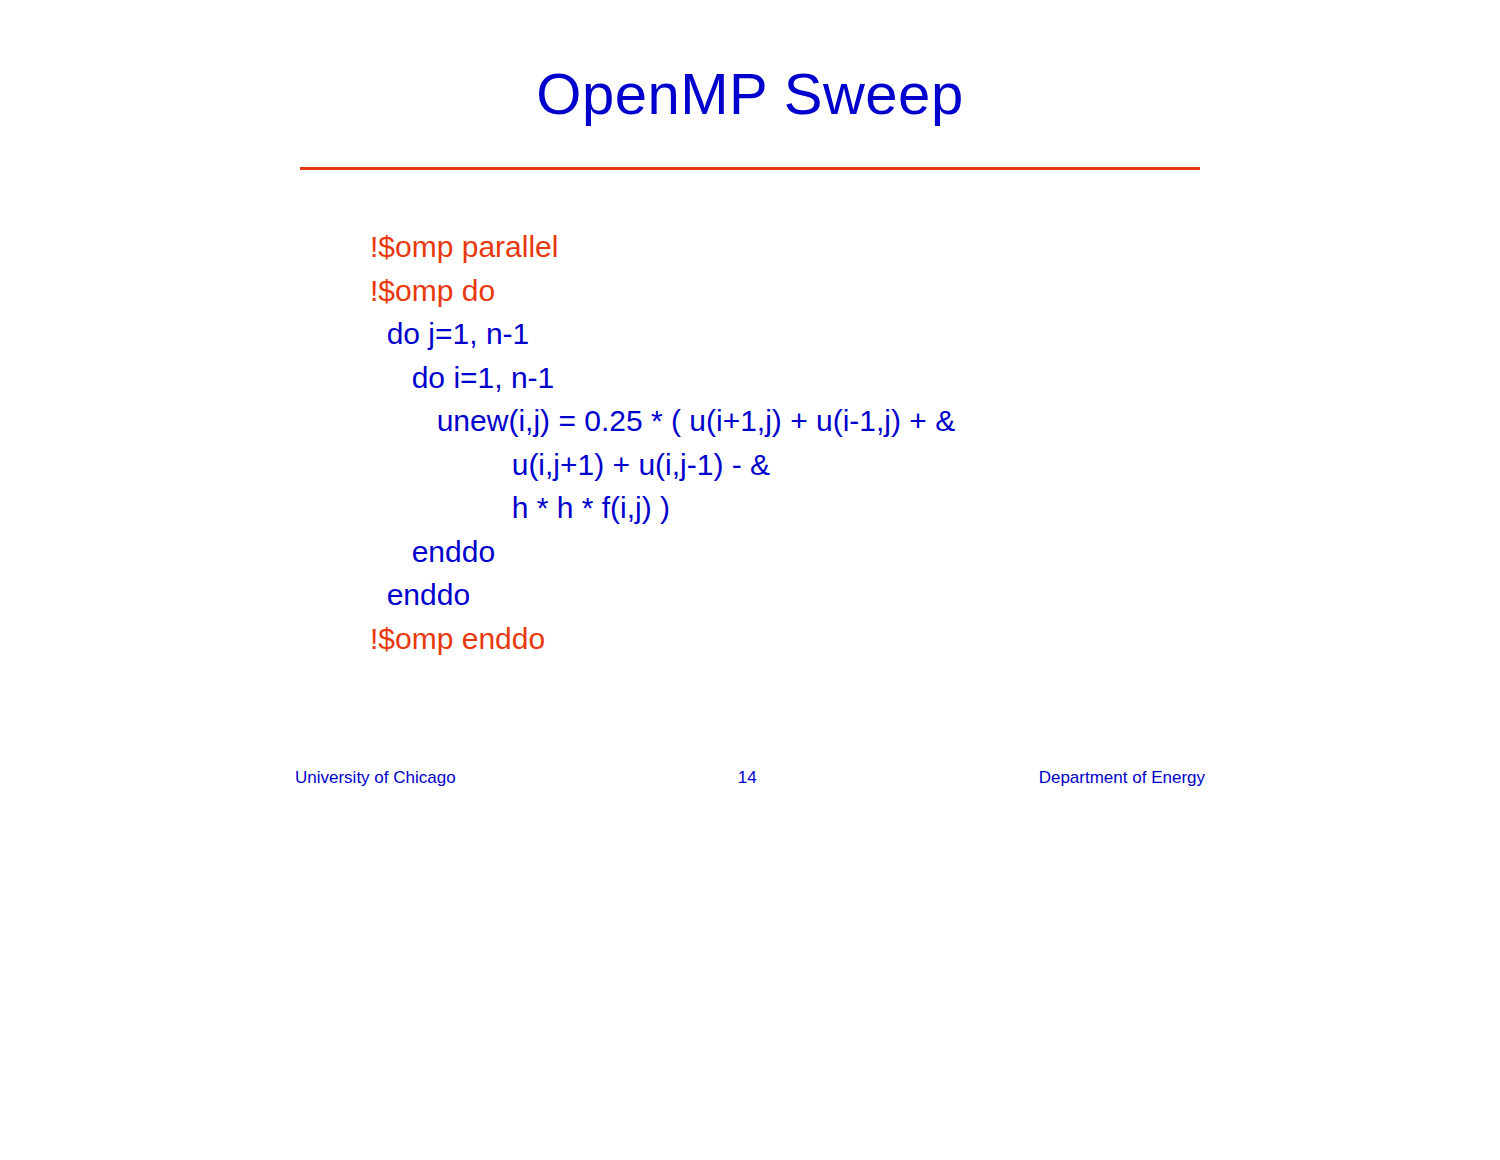OpenMP Sweep
!$omp parallel !$omp do do j=1, n-1 do i=1, n-1 unew(i,j) = 0.25 * ( u(i+1,j) + u(i-1,j) + & u(i,j+1) + u(i,j-1) - & h * h * f(i,j) ) enddo enddo !$omp enddo
University of Chicago Department of Energy
14